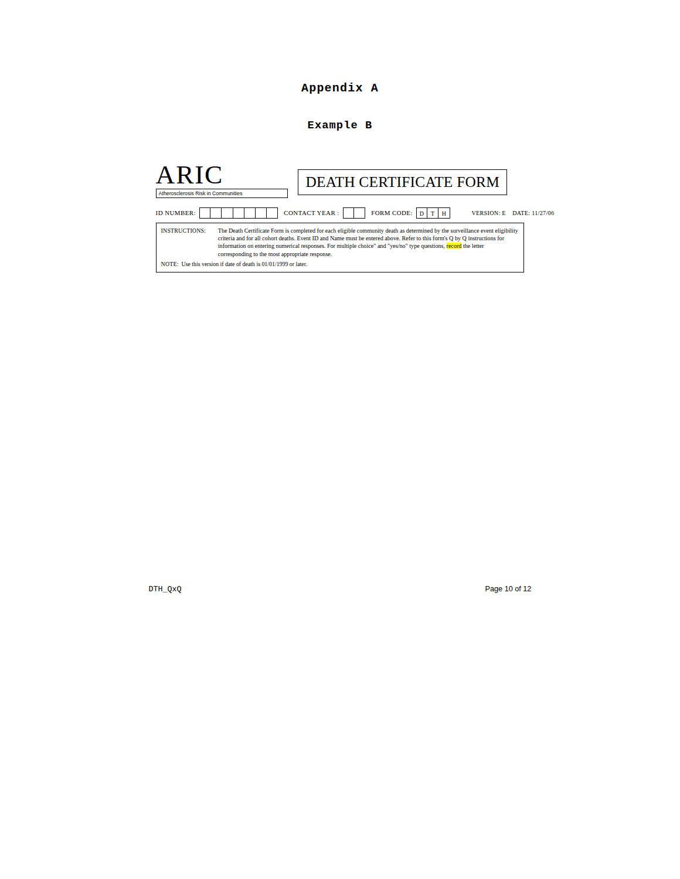Appendix A
Example B
ARIC
Atherosclerosis Risk in Communities
DEATH CERTIFICATE FORM
ID NUMBER: CONTACT YEAR : FORM CODE: DTH VERSION: E DATE: 11/27/06
| INSTRUCTIONS: | The Death Certificate Form is completed for each eligible community death as determined by the surveillance event eligibility criteria and for all cohort deaths. Event ID and Name must be entered above. Refer to this form's Q by Q instructions for information on entering numerical responses. For multiple choice" and "yes/no" type questions, record the letter corresponding to the most appropriate response. |
NOTE: Use this version if date of death is 01/01/1999 or later.
DTH_QxQ
Page 10 of 12